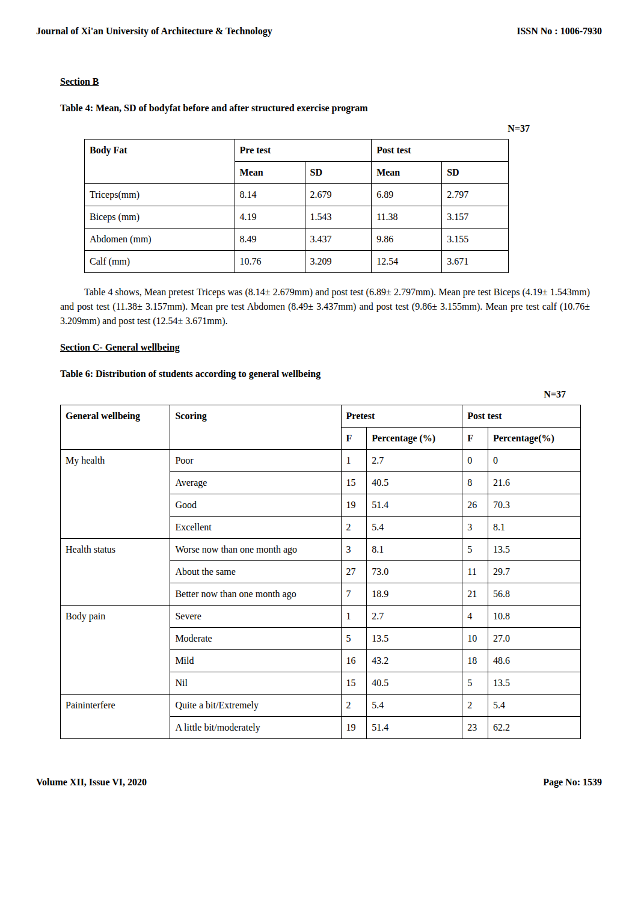Journal of Xi'an University of Architecture & Technology
ISSN No : 1006-7930
Section B
Table 4: Mean, SD of bodyfat before and after structured exercise program
N=37
| Body Fat | Pre test | Post test |
| --- | --- | --- |
| Mean | SD | Mean | SD |
| Triceps(mm) | 8.14 | 2.679 | 6.89 | 2.797 |
| Biceps (mm) | 4.19 | 1.543 | 11.38 | 3.157 |
| Abdomen (mm) | 8.49 | 3.437 | 9.86 | 3.155 |
| Calf (mm) | 10.76 | 3.209 | 12.54 | 3.671 |
Table 4 shows, Mean pretest Triceps was (8.14± 2.679mm) and post test (6.89± 2.797mm). Mean pre test Biceps (4.19± 1.543mm) and post test (11.38± 3.157mm). Mean pre test Abdomen (8.49± 3.437mm) and post test (9.86± 3.155mm). Mean pre test calf (10.76± 3.209mm) and post test (12.54± 3.671mm).
Section C- General wellbeing
Table 6: Distribution of students according to general wellbeing
N=37
| General wellbeing | Scoring | Pretest | Post test |
| --- | --- | --- | --- |
| F | Percentage (%) | F | Percentage(%) |
| My health | Poor | 1 | 2.7 | 0 | 0 |
| Average | 15 | 40.5 | 8 | 21.6 |
| Good | 19 | 51.4 | 26 | 70.3 |
| Excellent | 2 | 5.4 | 3 | 8.1 |
| Health status | Worse now than one month ago | 3 | 8.1 | 5 | 13.5 |
| About the same | 27 | 73.0 | 11 | 29.7 |
| Better now than one month ago | 7 | 18.9 | 21 | 56.8 |
| Body pain | Severe | 1 | 2.7 | 4 | 10.8 |
| Moderate | 5 | 13.5 | 10 | 27.0 |
| Mild | 16 | 43.2 | 18 | 48.6 |
| Nil | 15 | 40.5 | 5 | 13.5 |
| Paininterfere | Quite a bit/Extremely | 2 | 5.4 | 2 | 5.4 |
| A little bit/moderately | 19 | 51.4 | 23 | 62.2 |
Volume XII, Issue VI, 2020
Page No: 1539